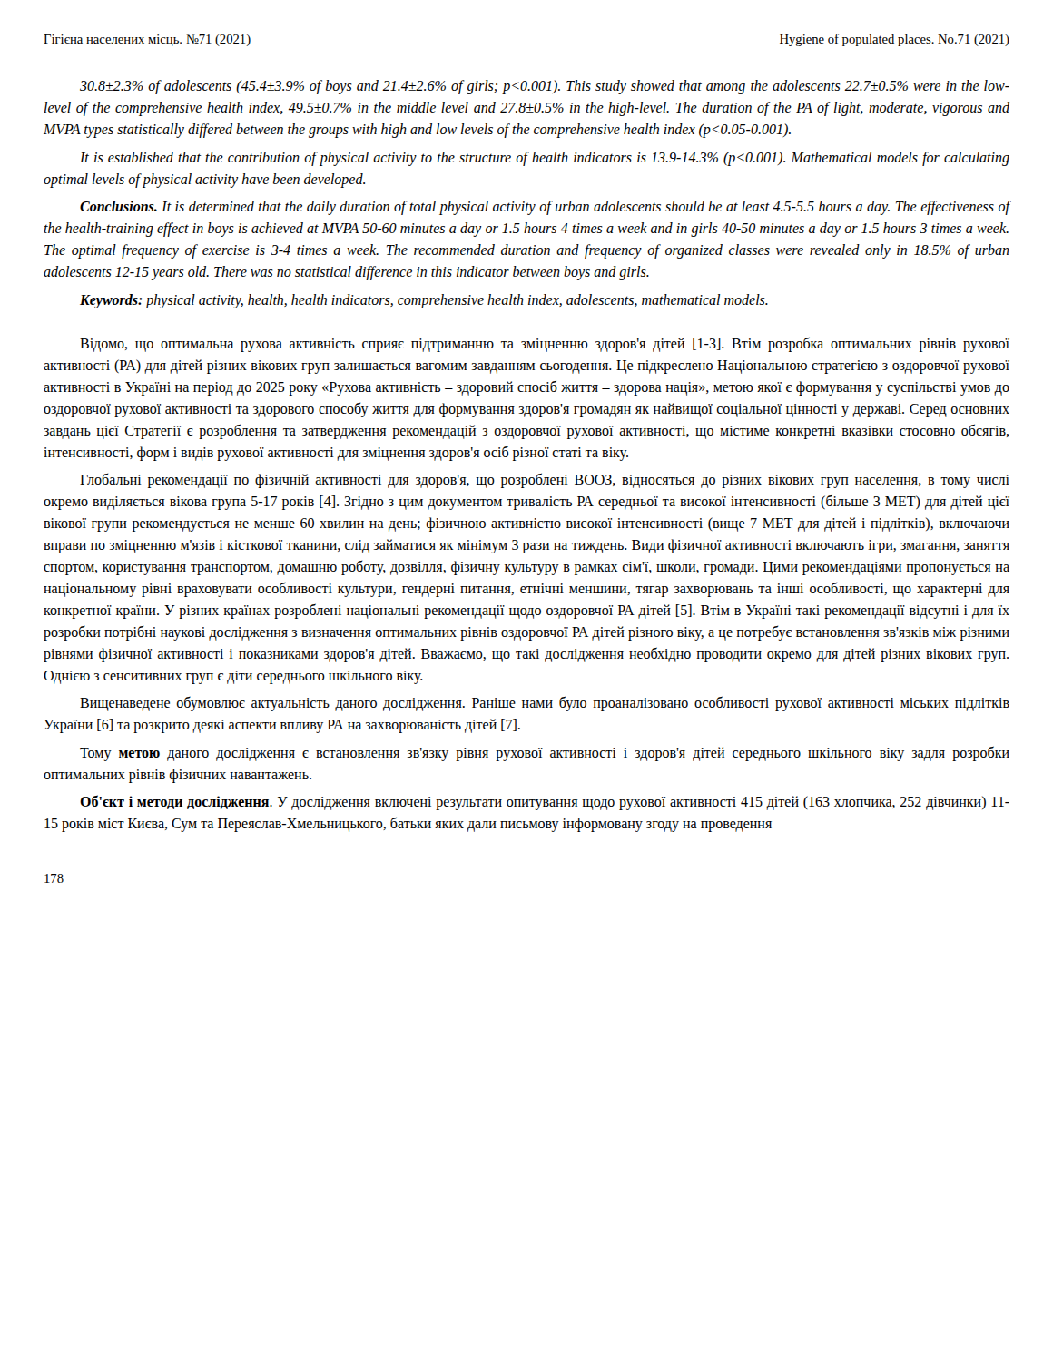Гігієна населених місць. №71 (2021) Hygiene of populated places. No.71 (2021)
30.8±2.3% of adolescents (45.4±3.9% of boys and 21.4±2.6% of girls; p<0.001). This study showed that among the adolescents 22.7±0.5% were in the low-level of the comprehensive health index, 49.5±0.7% in the middle level and 27.8±0.5% in the high-level. The duration of the PA of light, moderate, vigorous and MVPA types statistically differed between the groups with high and low levels of the comprehensive health index (p<0.05-0.001).
It is established that the contribution of physical activity to the structure of health indicators is 13.9-14.3% (p<0.001). Mathematical models for calculating optimal levels of physical activity have been developed.
Conclusions. It is determined that the daily duration of total physical activity of urban adolescents should be at least 4.5-5.5 hours a day. The effectiveness of the health-training effect in boys is achieved at MVPA 50-60 minutes a day or 1.5 hours 4 times a week and in girls 40-50 minutes a day or 1.5 hours 3 times a week. The optimal frequency of exercise is 3-4 times a week. The recommended duration and frequency of organized classes were revealed only in 18.5% of urban adolescents 12-15 years old. There was no statistical difference in this indicator between boys and girls.
Keywords: physical activity, health, health indicators, comprehensive health index, adolescents, mathematical models.
Відомо, що оптимальна рухова активність сприяє підтриманню та зміцненню здоров'я дітей [1-3]. Втім розробка оптимальних рівнів рухової активності (РА) для дітей різних вікових груп залишається вагомим завданням сьогодення. Це підкреслено Національною стратегією з оздоровчої рухової активності в Україні на період до 2025 року «Рухова активність – здоровий спосіб життя – здорова нація», метою якої є формування у суспільстві умов до оздоровчої рухової активності та здорового способу життя для формування здоров'я громадян як найвищої соціальної цінності у державі. Серед основних завдань цієї Стратегії є розроблення та затвердження рекомендацій з оздоровчої рухової активності, що містиме конкретні вказівки стосовно обсягів, інтенсивності, форм і видів рухової активності для зміцнення здоров'я осіб різної статі та віку.
Глобальні рекомендації по фізичній активності для здоров'я, що розроблені ВООЗ, відносяться до різних вікових груп населення, в тому числі окремо виділяється вікова група 5-17 років [4]. Згідно з цим документом тривалість РА середньої та високої інтенсивності (більше 3 МЕТ) для дітей цієї вікової групи рекомендується не менше 60 хвилин на день; фізичною активністю високої інтенсивності (вище 7 МЕТ для дітей і підлітків), включаючи вправи по зміцненню м'язів і кісткової тканини, слід займатися як мінімум 3 рази на тиждень. Види фізичної активності включають ігри, змагання, заняття спортом, користування транспортом, домашню роботу, дозвілля, фізичну культуру в рамках сім'ї, школи, громади. Цими рекомендаціями пропонується на національному рівні враховувати особливості культури, гендерні питання, етнічні меншини, тягар захворювань та інші особливості, що характерні для конкретної країни. У різних країнах розроблені національні рекомендації щодо оздоровчої РА дітей [5]. Втім в Україні такі рекомендації відсутні і для їх розробки потрібні наукові дослідження з визначення оптимальних рівнів оздоровчої РА дітей різного віку, а це потребує встановлення зв'язків між різними рівнями фізичної активності і показниками здоров'я дітей. Вважаємо, що такі дослідження необхідно проводити окремо для дітей різних вікових груп. Однією з сенситивних груп є діти середнього шкільного віку.
Вищенаведене обумовлює актуальність даного дослідження. Раніше нами було проаналізовано особливості рухової активності міських підлітків України [6] та розкрито деякі аспекти впливу РА на захворюваність дітей [7].
Тому метою даного дослідження є встановлення зв'язку рівня рухової активності і здоров'я дітей середнього шкільного віку задля розробки оптимальних рівнів фізичних навантажень.
Об'єкт і методи дослідження. У дослідження включені результати опитування щодо рухової активності 415 дітей (163 хлопчика, 252 дівчинки) 11-15 років міст Києва, Сум та Переяслав-Хмельницького, батьки яких дали письмову інформовану згоду на проведення
178